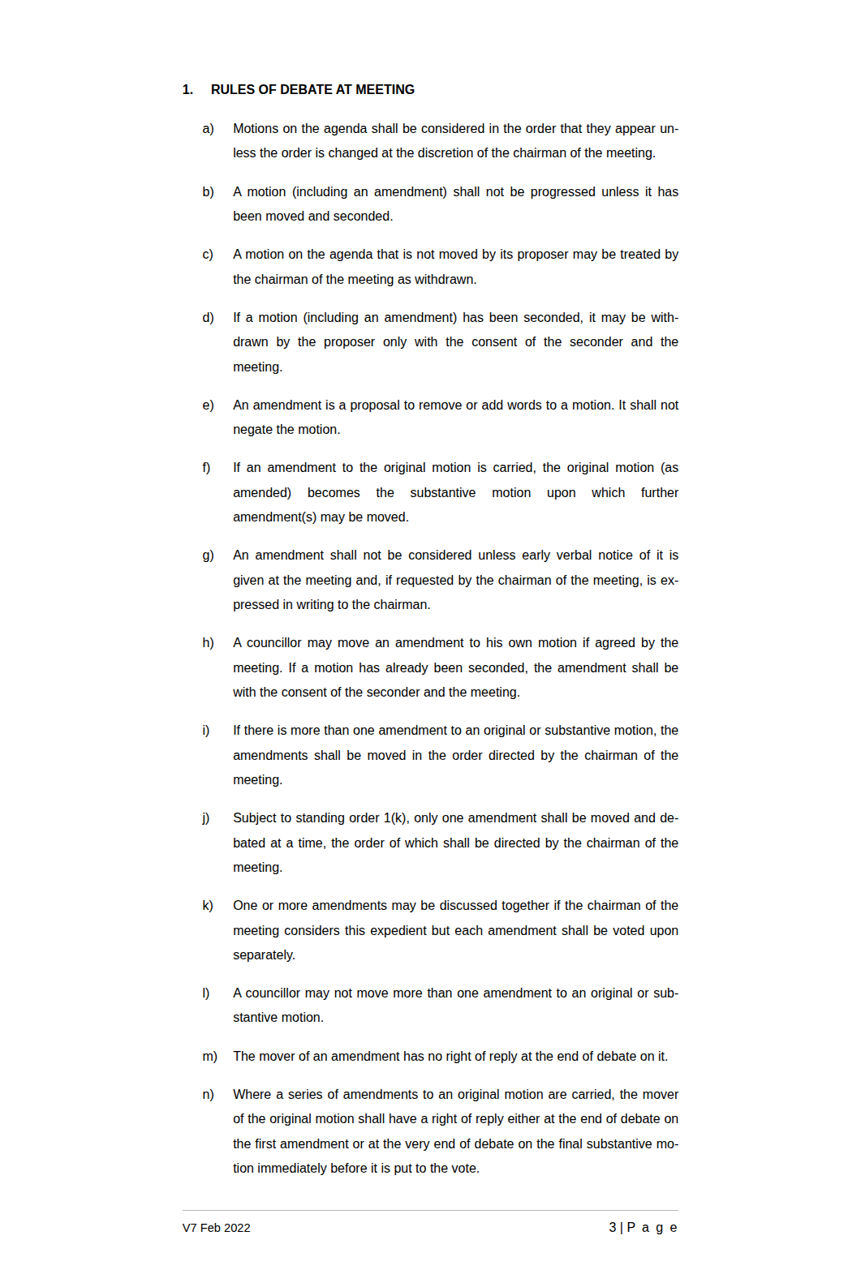1.
Rules of Debate at Meeting
a) Motions on the agenda shall be considered in the order that they appear unless the order is changed at the discretion of the chairman of the meeting.
b) A motion (including an amendment) shall not be progressed unless it has been moved and seconded.
c) A motion on the agenda that is not moved by its proposer may be treated by the chairman of the meeting as withdrawn.
d) If a motion (including an amendment) has been seconded, it may be withdrawn by the proposer only with the consent of the seconder and the meeting.
e) An amendment is a proposal to remove or add words to a motion. It shall not negate the motion.
f) If an amendment to the original motion is carried, the original motion (as amended) becomes the substantive motion upon which further amendment(s) may be moved.
g) An amendment shall not be considered unless early verbal notice of it is given at the meeting and, if requested by the chairman of the meeting, is expressed in writing to the chairman.
h) A councillor may move an amendment to his own motion if agreed by the meeting. If a motion has already been seconded, the amendment shall be with the consent of the seconder and the meeting.
i) If there is more than one amendment to an original or substantive motion, the amendments shall be moved in the order directed by the chairman of the meeting.
j) Subject to standing order 1(k), only one amendment shall be moved and debated at a time, the order of which shall be directed by the chairman of the meeting.
k) One or more amendments may be discussed together if the chairman of the meeting considers this expedient but each amendment shall be voted upon separately.
l) A councillor may not move more than one amendment to an original or substantive motion.
m) The mover of an amendment has no right of reply at the end of debate on it.
n) Where a series of amendments to an original motion are carried, the mover of the original motion shall have a right of reply either at the end of debate on the first amendment or at the very end of debate on the final substantive motion immediately before it is put to the vote.
V7 Feb 2022
3 | P a g e